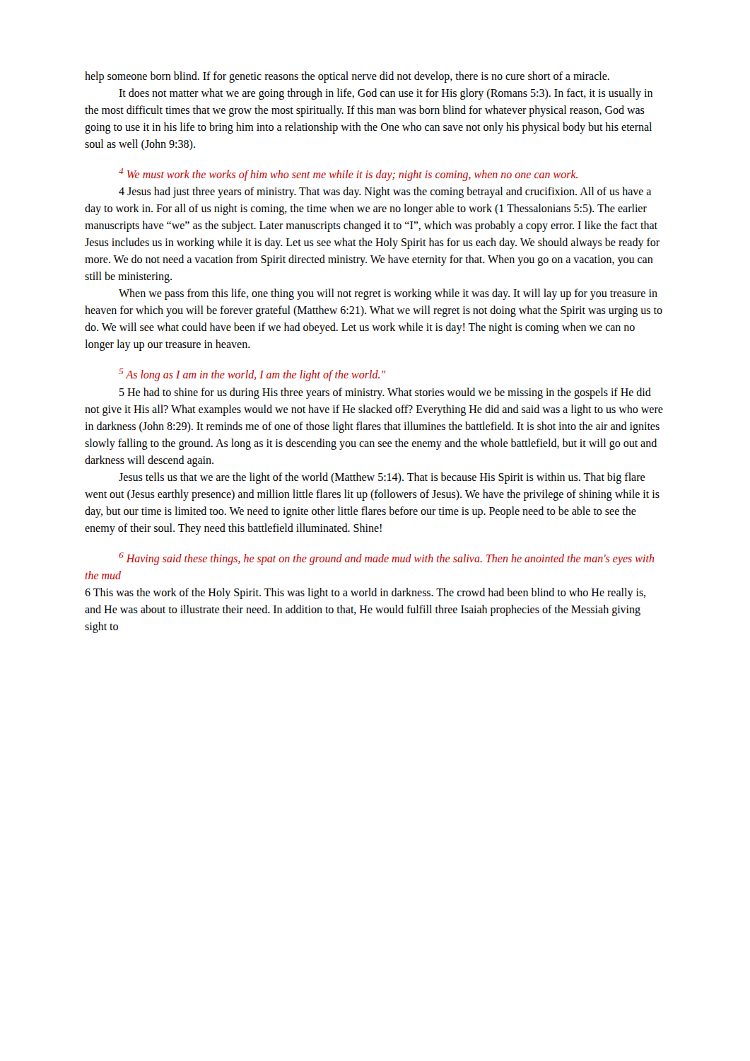help someone born blind. If for genetic reasons the optical nerve did not develop, there is no cure short of a miracle.
It does not matter what we are going through in life, God can use it for His glory (Romans 5:3). In fact, it is usually in the most difficult times that we grow the most spiritually. If this man was born blind for whatever physical reason, God was going to use it in his life to bring him into a relationship with the One who can save not only his physical body but his eternal soul as well (John 9:38).
4 We must work the works of him who sent me while it is day; night is coming, when no one can work.
4 Jesus had just three years of ministry. That was day. Night was the coming betrayal and crucifixion. All of us have a day to work in. For all of us night is coming, the time when we are no longer able to work (1 Thessalonians 5:5). The earlier manuscripts have “we” as the subject. Later manuscripts changed it to “I”, which was probably a copy error. I like the fact that Jesus includes us in working while it is day. Let us see what the Holy Spirit has for us each day. We should always be ready for more. We do not need a vacation from Spirit directed ministry. We have eternity for that. When you go on a vacation, you can still be ministering.
When we pass from this life, one thing you will not regret is working while it was day. It will lay up for you treasure in heaven for which you will be forever grateful (Matthew 6:21). What we will regret is not doing what the Spirit was urging us to do. We will see what could have been if we had obeyed. Let us work while it is day! The night is coming when we can no longer lay up our treasure in heaven.
5 As long as I am in the world, I am the light of the world."
5 He had to shine for us during His three years of ministry. What stories would we be missing in the gospels if He did not give it His all? What examples would we not have if He slacked off? Everything He did and said was a light to us who were in darkness (John 8:29). It reminds me of one of those light flares that illumines the battlefield. It is shot into the air and ignites slowly falling to the ground. As long as it is descending you can see the enemy and the whole battlefield, but it will go out and darkness will descend again.
Jesus tells us that we are the light of the world (Matthew 5:14). That is because His Spirit is within us. That big flare went out (Jesus earthly presence) and million little flares lit up (followers of Jesus). We have the privilege of shining while it is day, but our time is limited too. We need to ignite other little flares before our time is up. People need to be able to see the enemy of their soul. They need this battlefield illuminated. Shine!
6 Having said these things, he spat on the ground and made mud with the saliva. Then he anointed the man's eyes with the mud
6 This was the work of the Holy Spirit. This was light to a world in darkness. The crowd had been blind to who He really is, and He was about to illustrate their need. In addition to that, He would fulfill three Isaiah prophecies of the Messiah giving sight to